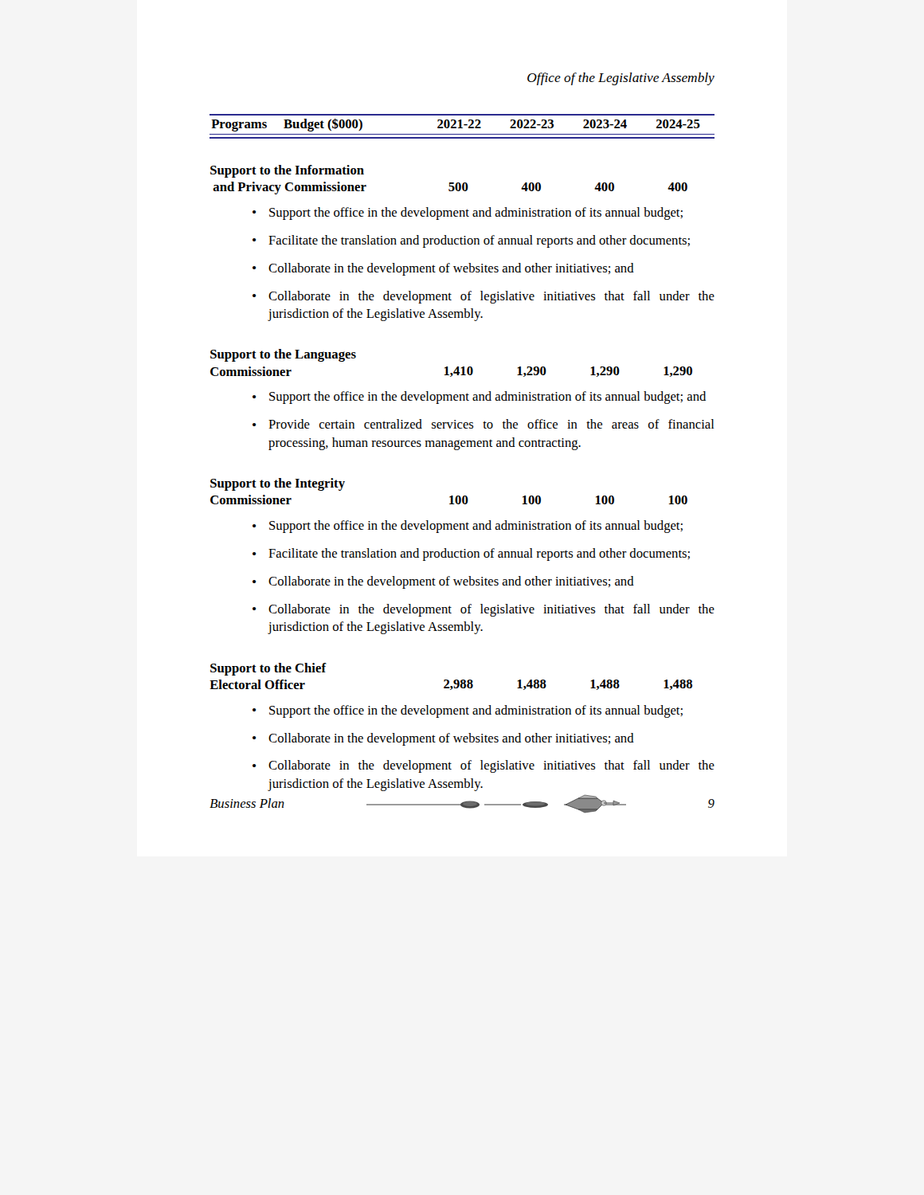Office of the Legislative Assembly
| Programs Budget ($000) | 2021-22 | 2022-23 | 2023-24 | 2024-25 |
| Support to the Information and Privacy Commissioner | 500 | 400 | 400 | 400 |
Support the office in the development and administration of its annual budget;
Facilitate the translation and production of annual reports and other documents;
Collaborate in the development of websites and other initiatives; and
Collaborate in the development of legislative initiatives that fall under the jurisdiction of the Legislative Assembly.
| Support to the Languages Commissioner | 1,410 | 1,290 | 1,290 | 1,290 |
Support the office in the development and administration of its annual budget; and
Provide certain centralized services to the office in the areas of financial processing, human resources management and contracting.
| Support to the Integrity Commissioner | 100 | 100 | 100 | 100 |
Support the office in the development and administration of its annual budget;
Facilitate the translation and production of annual reports and other documents;
Collaborate in the development of websites and other initiatives; and
Collaborate in the development of legislative initiatives that fall under the jurisdiction of the Legislative Assembly.
| Support to the Chief Electoral Officer | 2,988 | 1,488 | 1,488 | 1,488 |
Support the office in the development and administration of its annual budget;
Collaborate in the development of websites and other initiatives; and
Collaborate in the development of legislative initiatives that fall under the jurisdiction of the Legislative Assembly.
Business Plan
9